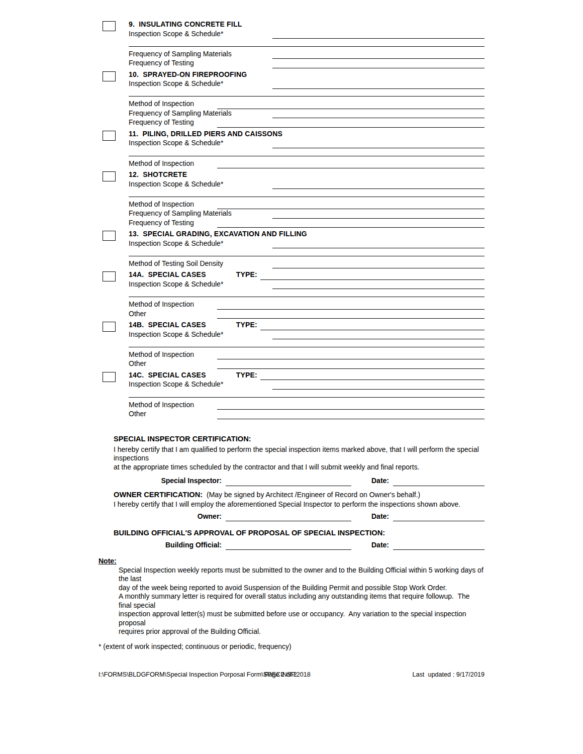9. INSULATING CONCRETE FILL
Inspection Scope & Schedule*
Frequency of Sampling Materials
Frequency of Testing
10. SPRAYED-ON FIREPROOFING
Inspection Scope & Schedule*
Method of Inspection
Frequency of Sampling Materials
Frequency of Testing
11. PILING, DRILLED PIERS AND CAISSONS
Inspection Scope & Schedule*
Method of Inspection
12. SHOTCRETE
Inspection Scope & Schedule*
Method of Inspection
Frequency of Sampling Materials
Frequency of Testing
13. SPECIAL GRADING, EXCAVATION AND FILLING
Inspection Scope & Schedule*
Method of Testing Soil Density
14A. SPECIAL CASESTYPE:
Inspection Scope & Schedule*
Method of Inspection
Other
14B. SPECIAL CASESTYPE:
Inspection Scope & Schedule*
Method of Inspection
Other
14C. SPECIAL CASESTYPE:
Inspection Scope & Schedule*
Method of Inspection
Other
SPECIAL INSPECTOR CERTIFICATION:
I hereby certify that I am qualified to perform the special inspection items marked above, that I will perform the special inspections
at the appropriate times scheduled by the contractor and that I will submit weekly and final reports.
Special Inspector: Date:
OWNER CERTIFICATION: (May be signed by Architect /Engineer of Record on Owner's behalf.)
I hereby certify that I will employ the aforementioned Special Inspector to perform the inspections shown above.
Owner: Date:
BUILDING OFFICIAL'S APPROVAL OF PROPOSAL OF SPECIAL INSPECTION:
Building Official: Date:
Note:
Special Inspection weekly reports must be submitted to the owner and to the Building Official within 5 working days of the last
day of the week being reported to avoid Suspension of the Building Permit and possible Stop Work Order.
A monthly summary letter is required for overall status including any outstanding items that require followup. The final special
inspection approval letter(s) must be submitted before use or occupancy. Any variation to the special inspection proposal
requires prior approval of the Building Official.
* (extent of work inspected; continuous or periodic, frequency)
I:\FORMS\BLDGFORM\Special Inspection Porposal Form\SPECINSP.2018 Page 2 of 2
Last updated : 9/17/2019